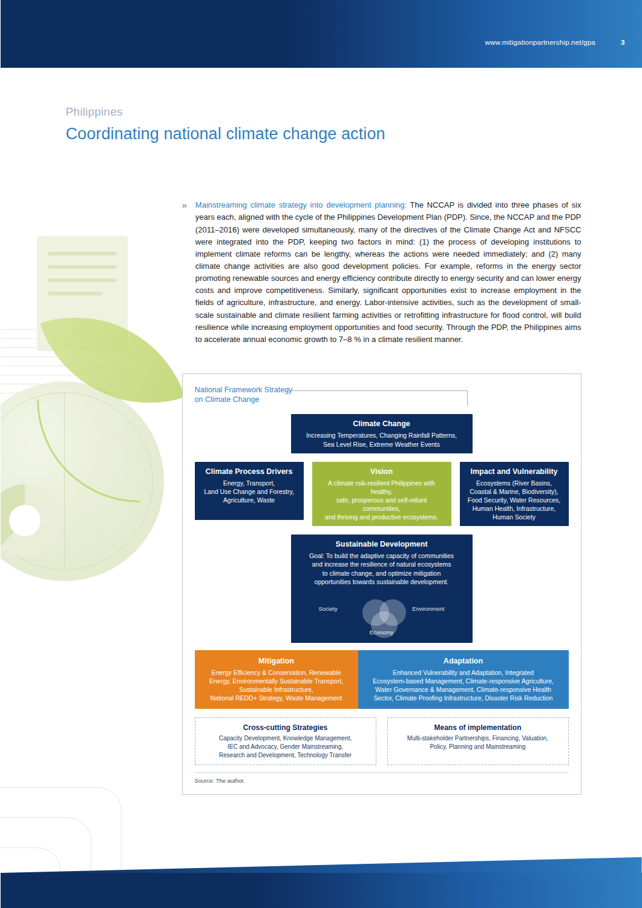www.mitigationpartnership.net/gpa 3
Philippines
Coordinating national climate change action
»
Mainstreaming climate strategy into development planning: The NCCAP is divided into three phases of six years each, aligned with the cycle of the Philippines Development Plan (PDP). Since, the NCCAP and the PDP (2011–2016) were developed simultaneously, many of the directives of the Climate Change Act and NFSCC were integrated into the PDP, keeping two factors in mind: (1) the process of developing institutions to implement climate reforms can be lengthy, whereas the actions were needed immediately; and (2) many climate change activities are also good development policies. For example, reforms in the energy sector promoting renewable sources and energy efficiency contribute directly to energy security and can lower energy costs and improve competitiveness. Similarly, significant opportunities exist to increase employment in the fields of agriculture, infrastructure, and energy. Labor-intensive activities, such as the development of small-scale sustainable and climate resilient farming activities or retrofitting infrastructure for flood control, will build resilience while increasing employment opportunities and food security. Through the PDP, the Philippines aims to accelerate annual economic growth to 7–8 % in a climate resilient manner.
National Framework Strategy
on Climate Change
Climate Change Increasing Temperatures, Changing Rainfall Patterns,
Sea Level Rise, Extreme Weather Events
Climate Process Drivers Energy, Transport,
Land Use Change and Forestry,
Agriculture, Waste
Vision A climate rsik-resilient Philippines with healthy,
safe, prosperous and self-reliant communities,
and thriving and productive ecosystems.
Impact and Vulnerability Ecosystems (River Basins,
Coastal & Marine, Biodiversity),
Food Security, Water Resources,
Human Health, Infrastructure,
Human Society
Sustainable Development Goal: To build the adaptive capacity of communities
and increase the resilience of natural ecosystems
to climate change, and optimize mitigation
opportunities towards sustainable development.
Society Environment Economy
Mitigation Energy Efficiency & Conservation, Renewable
Energy, Environmentally Sustainable Transport,
Sustainable Infrastructure,
National REDD+ Strategy, Waste Management
Adaptation Enhanced Vulnerability and Adaptation, Integrated
Ecosystem-based Management, Climate-responsive Agriculture,
Water Governance & Management, Climate-responsive Health
Sector, Climate Proofing Infrastructure, Disaster Risk Reduction
Cross-cutting Strategies Capacity Development, Knowledge Management,
IEC and Advocacy, Gender Mainstreaming,
Research and Development, Technology Transfer
Means of implementation Multi-stakeholder Partnerships, Financing, Valuation,
Policy, Planning and Mainstreaming
Source: The author.